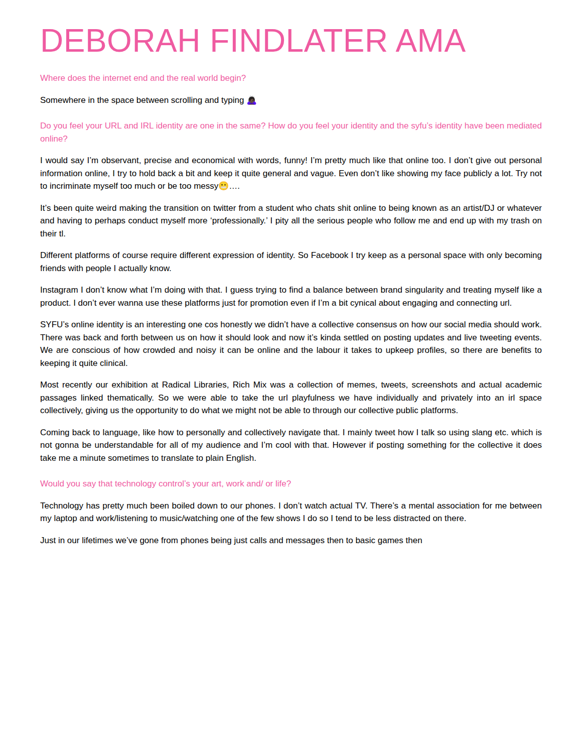DEBORAH FINDLATER AMA
Where does the internet end and the real world begin?
Somewhere in the space between scrolling and typing 🙇🏿‍♀️
Do you feel your URL and IRL identity are one in the same? How do you feel your identity and the syfu’s identity have been mediated online?
I would say I’m observant, precise and economical with words, funny! I’m pretty much like that online too. I don’t give out personal information online, I try to hold back a bit and keep it quite general and vague. Even don’t like showing my face publicly a lot. Try not to incriminate myself too much or be too messy😬….
It’s been quite weird making the transition on twitter from a student who chats shit online to being known as an artist/DJ or whatever and having to perhaps conduct myself more ‘professionally.’ I pity all the serious people who follow me and end up with my trash on their tl.
Different platforms of course require different expression of identity. So Facebook I try keep as a personal space with only becoming friends with people I actually know.
Instagram I don’t know what I’m doing with that. I guess trying to find a balance between brand singularity and treating myself like a product. I don’t ever wanna use these platforms just for promotion even if I’m a bit cynical about engaging and connecting url.
SYFU’s online identity is an interesting one cos honestly we didn’t have a collective consensus on how our social media should work. There was back and forth between us on how it should look and now it’s kinda settled on posting updates and live tweeting events. We are conscious of how crowded and noisy it can be online and the labour it takes to upkeep profiles, so there are benefits to keeping it quite clinical.
Most recently our exhibition at Radical Libraries, Rich Mix was a collection of memes, tweets, screenshots and actual academic passages linked thematically. So we were able to take the url playfulness we have individually and privately into an irl space collectively, giving us the opportunity to do what we might not be able to through our collective public platforms.
Coming back to language, like how to personally and collectively navigate that. I mainly tweet how I talk so using slang etc. which is not gonna be understandable for all of my audience and I’m cool with that. However if posting something for the collective it does take me a minute sometimes to translate to plain English.
Would you say that technology control’s your art, work and/ or life?
Technology has pretty much been boiled down to our phones. I don’t watch actual TV. There’s a mental association for me between my laptop and work/listening to music/watching one of the few shows I do so I tend to be less distracted on there.
Just in our lifetimes we’ve gone from phones being just calls and messages then to basic games then